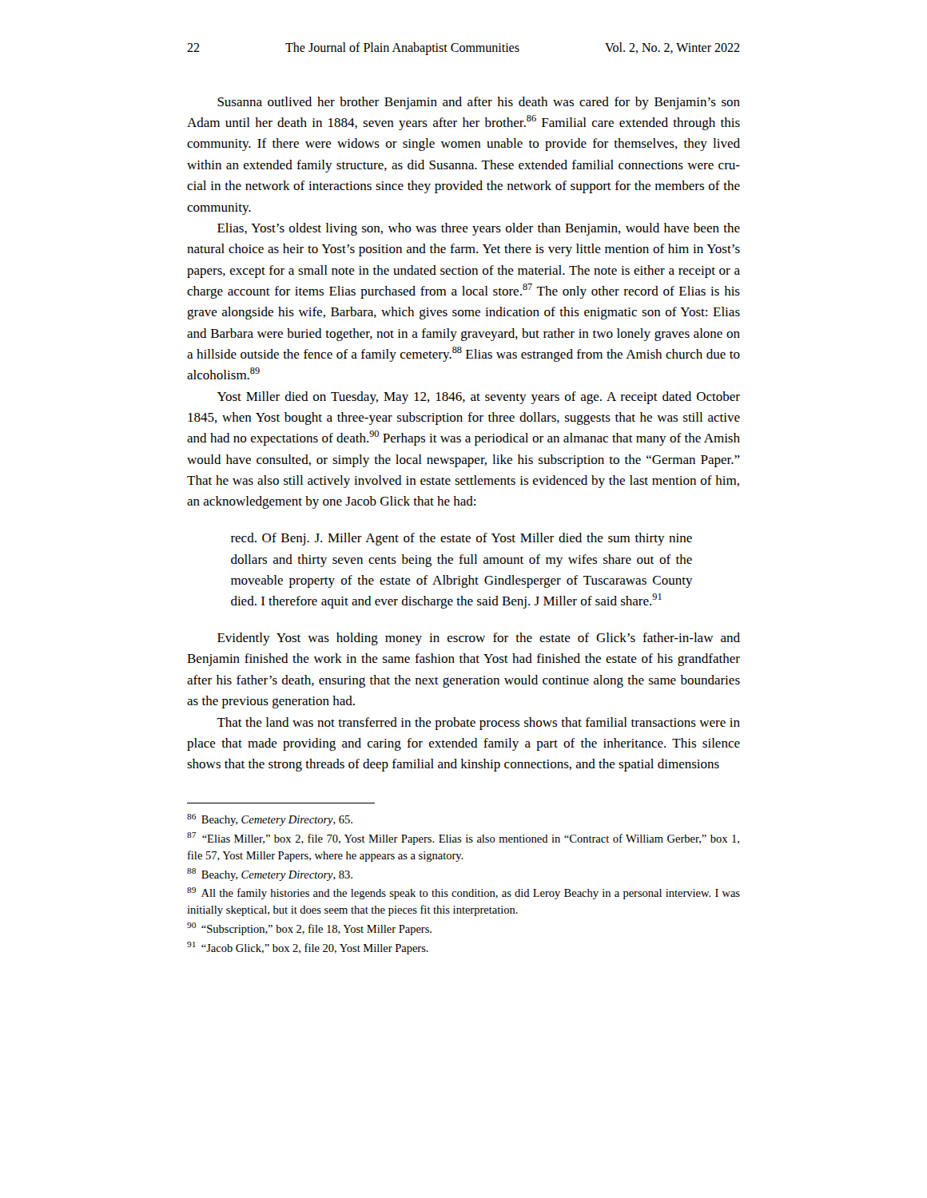22 The Journal of Plain Anabaptist Communities Vol. 2, No. 2, Winter 2022
Susanna outlived her brother Benjamin and after his death was cared for by Benjamin’s son Adam until her death in 1884, seven years after her brother.86 Familial care extended through this community. If there were widows or single women unable to provide for themselves, they lived within an extended family structure, as did Susanna. These extended familial connections were crucial in the network of interactions since they provided the network of support for the members of the community.
Elias, Yost’s oldest living son, who was three years older than Benjamin, would have been the natural choice as heir to Yost’s position and the farm. Yet there is very little mention of him in Yost’s papers, except for a small note in the undated section of the material. The note is either a receipt or a charge account for items Elias purchased from a local store.87 The only other record of Elias is his grave alongside his wife, Barbara, which gives some indication of this enigmatic son of Yost: Elias and Barbara were buried together, not in a family graveyard, but rather in two lonely graves alone on a hillside outside the fence of a family cemetery.88 Elias was estranged from the Amish church due to alcoholism.89
Yost Miller died on Tuesday, May 12, 1846, at seventy years of age. A receipt dated October 1845, when Yost bought a three-year subscription for three dollars, suggests that he was still active and had no expectations of death.90 Perhaps it was a periodical or an almanac that many of the Amish would have consulted, or simply the local newspaper, like his subscription to the “German Paper.” That he was also still actively involved in estate settlements is evidenced by the last mention of him, an acknowledgement by one Jacob Glick that he had:
recd. Of Benj. J. Miller Agent of the estate of Yost Miller died the sum thirty nine dollars and thirty seven cents being the full amount of my wifes share out of the moveable property of the estate of Albright Gindlesperger of Tuscarawas County died. I therefore aquit and ever discharge the said Benj. J Miller of said share.91
Evidently Yost was holding money in escrow for the estate of Glick’s father-in-law and Benjamin finished the work in the same fashion that Yost had finished the estate of his grandfather after his father’s death, ensuring that the next generation would continue along the same boundaries as the previous generation had.
That the land was not transferred in the probate process shows that familial transactions were in place that made providing and caring for extended family a part of the inheritance. This silence shows that the strong threads of deep familial and kinship connections, and the spatial dimensions
86 Beachy, Cemetery Directory, 65.
87 “Elias Miller,” box 2, file 70, Yost Miller Papers. Elias is also mentioned in “Contract of William Gerber,” box 1, file 57, Yost Miller Papers, where he appears as a signatory.
88 Beachy, Cemetery Directory, 83.
89 All the family histories and the legends speak to this condition, as did Leroy Beachy in a personal interview. I was initially skeptical, but it does seem that the pieces fit this interpretation.
90 “Subscription,” box 2, file 18, Yost Miller Papers.
91 “Jacob Glick,” box 2, file 20, Yost Miller Papers.